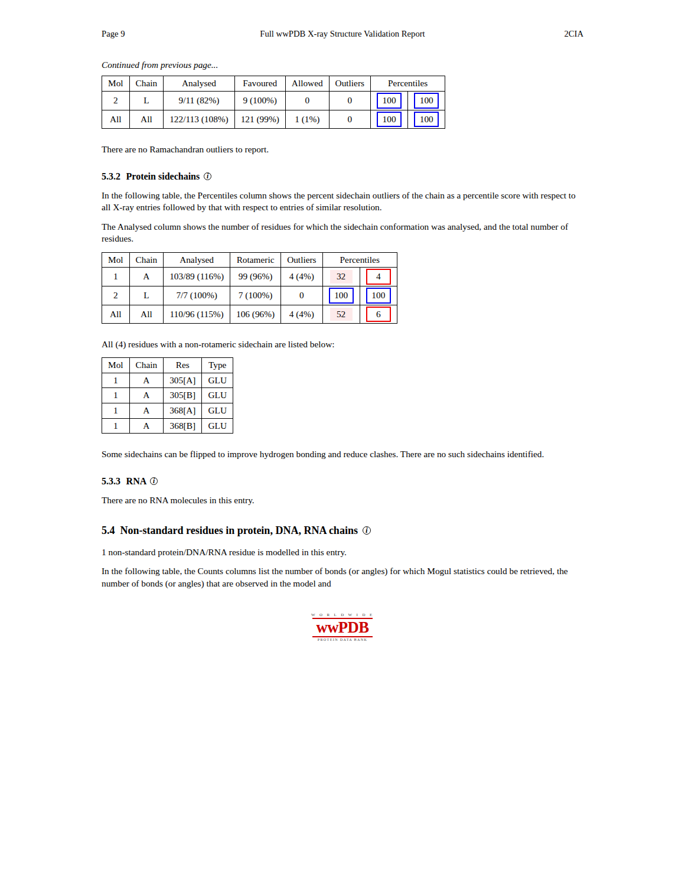Page 9
Full wwPDB X-ray Structure Validation Report
2CIA
Continued from previous page...
| Mol | Chain | Analysed | Favoured | Allowed | Outliers | Percentiles |
| --- | --- | --- | --- | --- | --- | --- |
| 2 | L | 9/11 (82%) | 9 (100%) | 0 | 0 | 100 | 100 |
| All | All | 122/113 (108%) | 121 (99%) | 1 (1%) | 0 | 100 | 100 |
There are no Ramachandran outliers to report.
5.3.2 Protein sidechains i
In the following table, the Percentiles column shows the percent sidechain outliers of the chain as a percentile score with respect to all X-ray entries followed by that with respect to entries of similar resolution.
The Analysed column shows the number of residues for which the sidechain conformation was analysed, and the total number of residues.
| Mol | Chain | Analysed | Rotameric | Outliers | Percentiles |
| --- | --- | --- | --- | --- | --- |
| 1 | A | 103/89 (116%) | 99 (96%) | 4 (4%) | 32 | 4 |
| 2 | L | 7/7 (100%) | 7 (100%) | 0 | 100 | 100 |
| All | All | 110/96 (115%) | 106 (96%) | 4 (4%) | 52 | 6 |
All (4) residues with a non-rotameric sidechain are listed below:
| Mol | Chain | Res | Type |
| --- | --- | --- | --- |
| 1 | A | 305[A] | GLU |
| 1 | A | 305[B] | GLU |
| 1 | A | 368[A] | GLU |
| 1 | A | 368[B] | GLU |
Some sidechains can be flipped to improve hydrogen bonding and reduce clashes. There are no such sidechains identified.
5.3.3 RNA i
There are no RNA molecules in this entry.
5.4 Non-standard residues in protein, DNA, RNA chains i
1 non-standard protein/DNA/RNA residue is modelled in this entry.
In the following table, the Counts columns list the number of bonds (or angles) for which Mogul statistics could be retrieved, the number of bonds (or angles) that are observed in the model and
W O R L D W I D E
ww PDB
PROTEIN DATA BANK